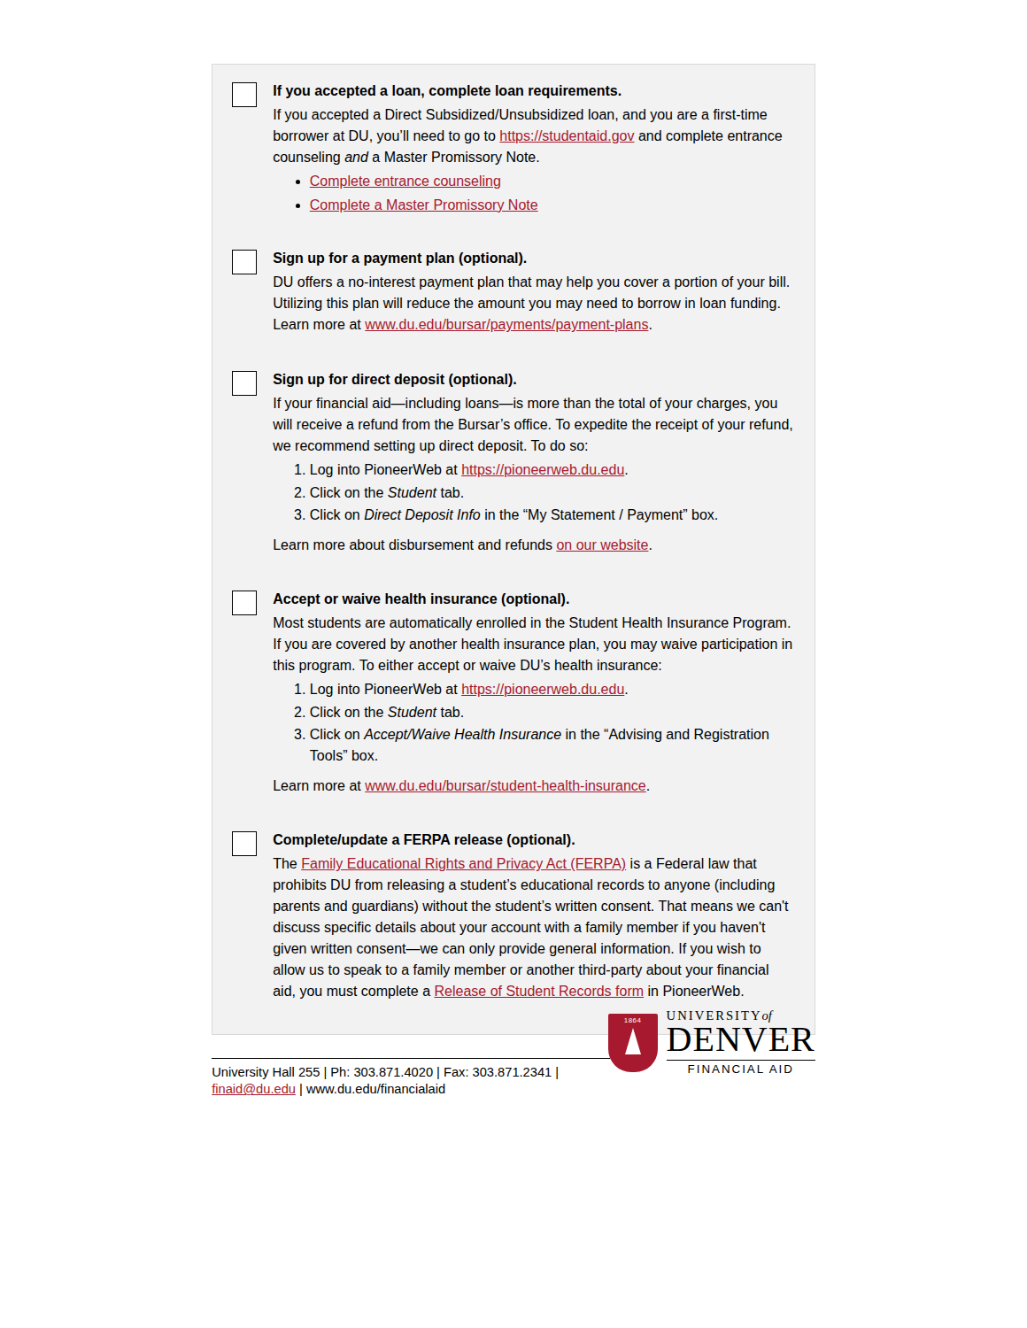If you accepted a loan, complete loan requirements.
If you accepted a Direct Subsidized/Unsubsidized loan, and you are a first-time borrower at DU, you’ll need to go to https://studentaid.gov and complete entrance counseling and a Master Promissory Note.
Complete entrance counseling
Complete a Master Promissory Note
Sign up for a payment plan (optional).
DU offers a no-interest payment plan that may help you cover a portion of your bill. Utilizing this plan will reduce the amount you may need to borrow in loan funding. Learn more at www.du.edu/bursar/payments/payment-plans.
Sign up for direct deposit (optional).
If your financial aid—including loans—is more than the total of your charges, you will receive a refund from the Bursar’s office. To expedite the receipt of your refund, we recommend setting up direct deposit. To do so:
Log into PioneerWeb at https://pioneerweb.du.edu.
Click on the Student tab.
Click on Direct Deposit Info in the “My Statement / Payment” box.
Learn more about disbursement and refunds on our website.
Accept or waive health insurance (optional).
Most students are automatically enrolled in the Student Health Insurance Program. If you are covered by another health insurance plan, you may waive participation in this program. To either accept or waive DU’s health insurance:
Log into PioneerWeb at https://pioneerweb.du.edu.
Click on the Student tab.
Click on Accept/Waive Health Insurance in the “Advising and Registration Tools” box.
Learn more at www.du.edu/bursar/student-health-insurance.
Complete/update a FERPA release (optional).
The Family Educational Rights and Privacy Act (FERPA) is a Federal law that prohibits DU from releasing a student’s educational records to anyone (including parents and guardians) without the student’s written consent. That means we can't discuss specific details about your account with a family member if you haven't given written consent—we can only provide general information. If you wish to allow us to speak to a family member or another third-party about your financial aid, you must complete a Release of Student Records form in PioneerWeb.
UNIVERSITYof DENVER FINANCIAL AID
University Hall 255 | Ph: 303.871.4020 | Fax: 303.871.2341 | finaid@du.edu | www.du.edu/financialaid